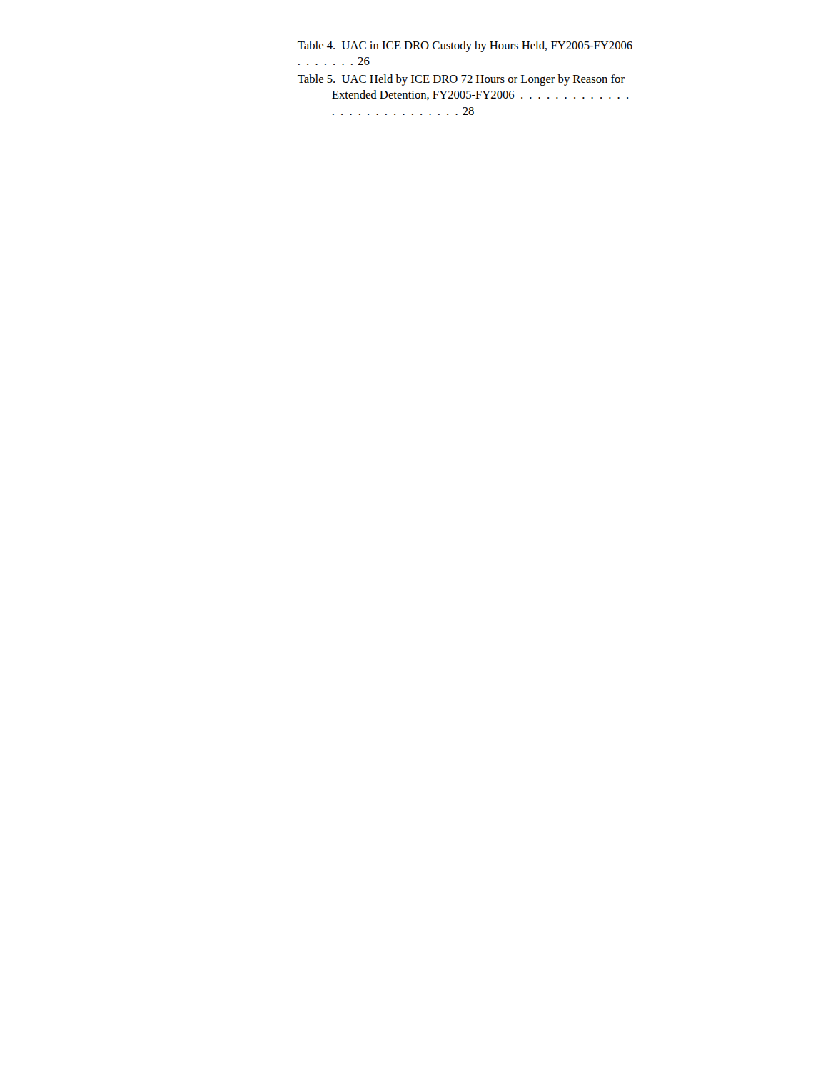Table 4. UAC in ICE DRO Custody by Hours Held, FY2005-FY2006 . . . . . . . 26
Table 5. UAC Held by ICE DRO 72 Hours or Longer by Reason for Extended Detention, FY2005-FY2006 . . . . . . . . . . . . . . . . . . . . . . . . . . . . 28